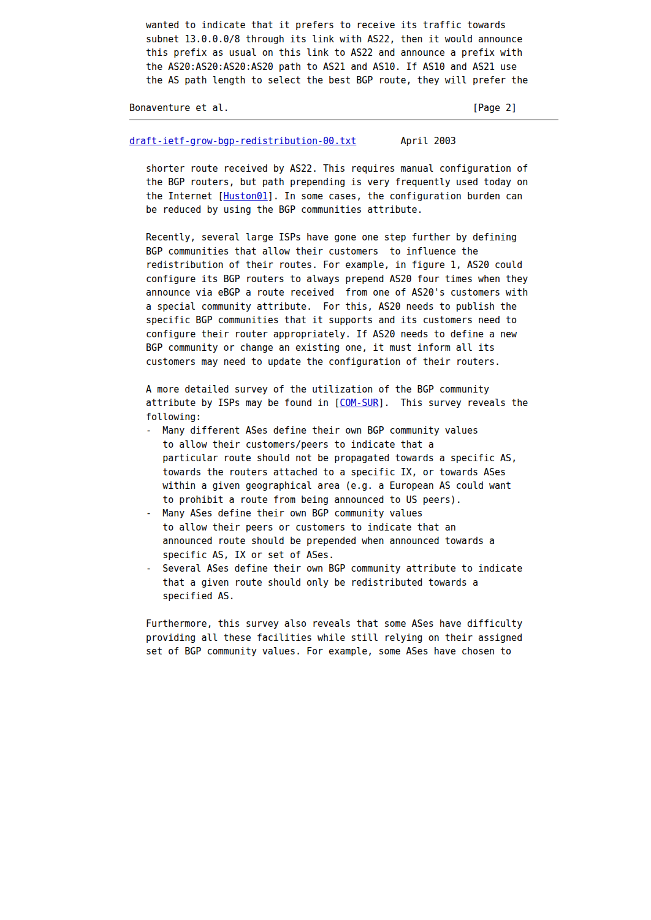wanted to indicate that it prefers to receive its traffic towards
   subnet 13.0.0.0/8 through its link with AS22, then it would announce
   this prefix as usual on this link to AS22 and announce a prefix with
   the AS20:AS20:AS20:AS20 path to AS21 and AS10. If AS10 and AS21 use
   the AS path length to select the best BGP route, they will prefer the
Bonaventure et al.                                            [Page 2]
draft-ietf-grow-bgp-redistribution-00.txt        April 2003
   shorter route received by AS22. This requires manual configuration of
   the BGP routers, but path prepending is very frequently used today on
   the Internet [Huston01]. In some cases, the configuration burden can
   be reduced by using the BGP communities attribute.

   Recently, several large ISPs have gone one step further by defining
   BGP communities that allow their customers  to influence the
   redistribution of their routes. For example, in figure 1, AS20 could
   configure its BGP routers to always prepend AS20 four times when they
   announce via eBGP a route received  from one of AS20's customers with
   a special community attribute.  For this, AS20 needs to publish the
   specific BGP communities that it supports and its customers need to
   configure their router appropriately. If AS20 needs to define a new
   BGP community or change an existing one, it must inform all its
   customers may need to update the configuration of their routers.

   A more detailed survey of the utilization of the BGP community
   attribute by ISPs may be found in [COM-SUR].  This survey reveals the
   following:
   -  Many different ASes define their own BGP community values
      to allow their customers/peers to indicate that a
      particular route should not be propagated towards a specific AS,
      towards the routers attached to a specific IX, or towards ASes
      within a given geographical area (e.g. a European AS could want
      to prohibit a route from being announced to US peers).
   -  Many ASes define their own BGP community values
      to allow their peers or customers to indicate that an
      announced route should be prepended when announced towards a
      specific AS, IX or set of ASes.
   -  Several ASes define their own BGP community attribute to indicate
      that a given route should only be redistributed towards a
      specified AS.

   Furthermore, this survey also reveals that some ASes have difficulty
   providing all these facilities while still relying on their assigned
   set of BGP community values. For example, some ASes have chosen to